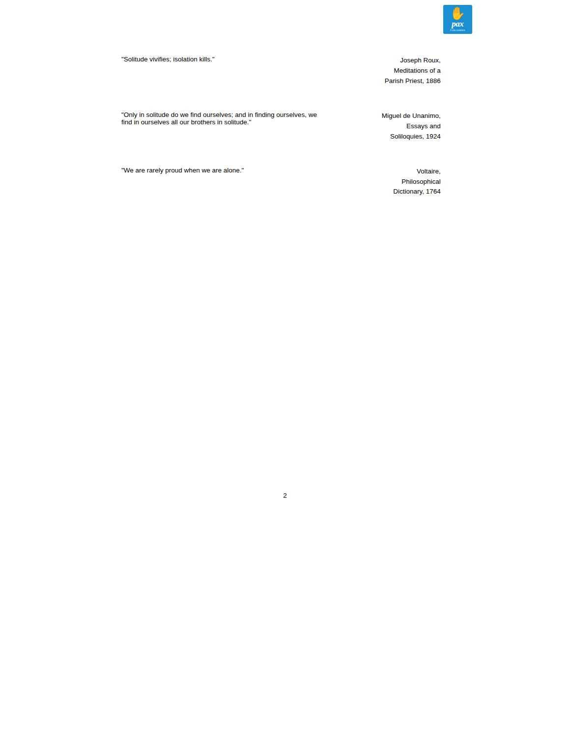✋
pax
Publishers
| "Solitude vivifies; isolation kills." | Joseph Roux, Meditations of a Parish Priest, 1886 |
| "Only in solitude do we find ourselves; and in finding ourselves, we find in ourselves all our brothers in solitude." | Miguel de Unanimo, Essays and Soliloquies, 1924 |
| "We are rarely proud when we are alone." | Voltaire, Philosophical Dictionary, 1764 |
2